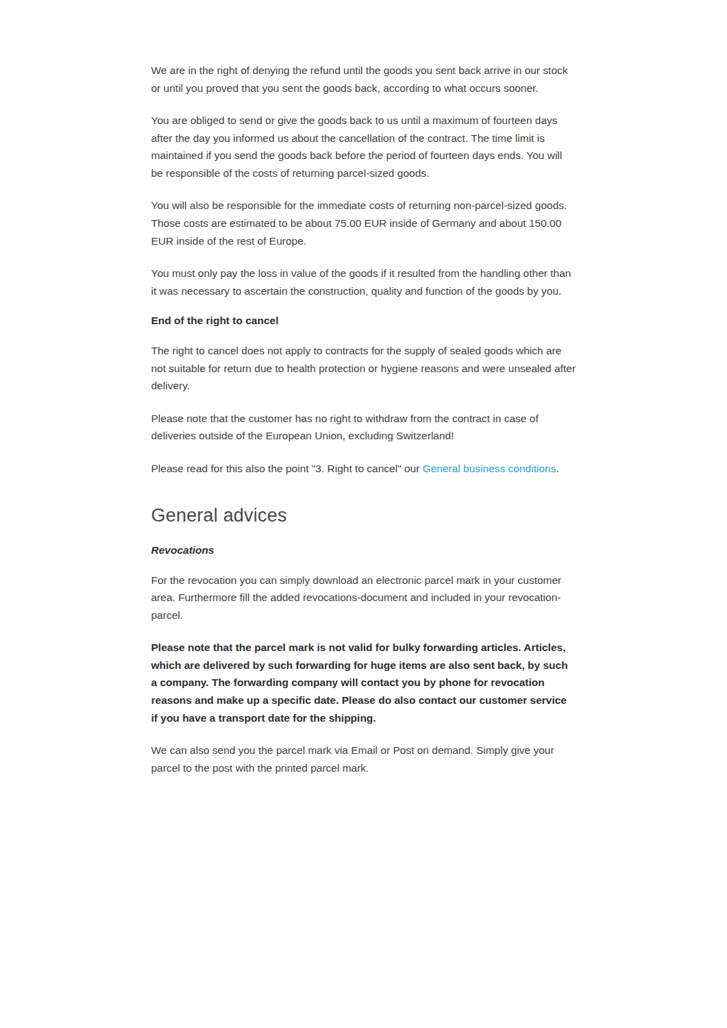We are in the right of denying the refund until the goods you sent back arrive in our stock or until you proved that you sent the goods back, according to what occurs sooner.
You are obliged to send or give the goods back to us until a maximum of fourteen days after the day you informed us about the cancellation of the contract. The time limit is maintained if you send the goods back before the period of fourteen days ends. You will be responsible of the costs of returning parcel-sized goods.
You will also be responsible for the immediate costs of returning non-parcel-sized goods. Those costs are estimated to be about 75.00 EUR inside of Germany and about 150.00 EUR inside of the rest of Europe.
You must only pay the loss in value of the goods if it resulted from the handling other than it was necessary to ascertain the construction, quality and function of the goods by you.
End of the right to cancel
The right to cancel does not apply to contracts for the supply of sealed goods which are not suitable for return due to health protection or hygiene reasons and were unsealed after delivery.
Please note that the customer has no right to withdraw from the contract in case of deliveries outside of the European Union, excluding Switzerland!
Please read for this also the point "3. Right to cancel" our General business conditions.
General advices
Revocations
For the revocation you can simply download an electronic parcel mark in your customer area. Furthermore fill the added revocations-document and included in your revocation-parcel.
Please note that the parcel mark is not valid for bulky forwarding articles. Articles, which are delivered by such forwarding for huge items are also sent back, by such a company. The forwarding company will contact you by phone for revocation reasons and make up a specific date. Please do also contact our customer service if you have a transport date for the shipping.
We can also send you the parcel mark via Email or Post on demand. Simply give your parcel to the post with the printed parcel mark.